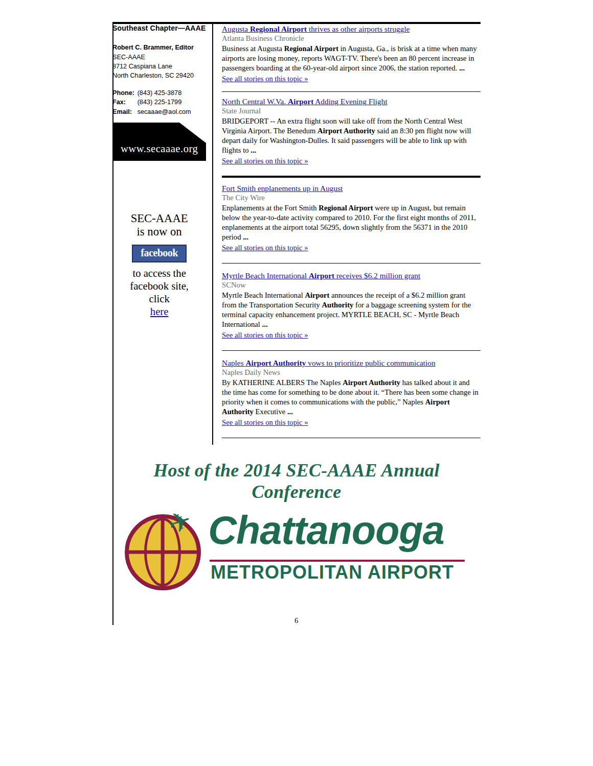Southeast Chapter—AAAE
Robert C. Brammer, Editor
SEC-AAAE
8712 Caspiana Lane
North Charleston, SC 29420
| Phone: | (843) 425-3878 |
| Fax: | (843) 225-1799 |
| Email: | secaaae@aol.com |
www.secaaae.org
SEC-AAAE
is now on
facebook
to access the
facebook site,
click
here
Augusta Regional Airport thrives as other airports struggle
Atlanta Business Chronicle
Business at Augusta Regional Airport in Augusta, Ga., is brisk at a time when many airports are losing money, reports WAGT-TV. There's been an 80 percent increase in passengers boarding at the 60-year-old airport since 2006, the station reported. ...
See all stories on this topic »
North Central W.Va. Airport Adding Evening Flight
State Journal
BRIDGEPORT -- An extra flight soon will take off from the North Central West Virginia Airport. The Benedum Airport Authority said an 8:30 pm flight now will depart daily for Washington-Dulles. It said passengers will be able to link up with flights to ...
See all stories on this topic »
Fort Smith enplanements up in August
The City Wire
Enplanements at the Fort Smith Regional Airport were up in August, but remain below the year-to-date activity compared to 2010. For the first eight months of 2011, enplanements at the airport total 56295, down slightly from the 56371 in the 2010 period ...
See all stories on this topic »
Myrtle Beach International Airport receives $6.2 million grant
SCNow
Myrtle Beach International Airport announces the receipt of a $6.2 million grant from the Transportation Security Authority for a baggage screening system for the terminal capacity enhancement project. MYRTLE BEACH, SC - Myrtle Beach International ...
See all stories on this topic »
Naples Airport Authority vows to prioritize public communication
Naples Daily News
By KATHERINE ALBERS The Naples Airport Authority has talked about it and the time has come for something to be done about it. “There has been some change in priority when it comes to communications with the public,” Naples Airport Authority Executive ...
See all stories on this topic »
Host of the 2014 SEC-AAAE Annual Conference
✈
Chattanooga
METROPOLITAN AIRPORT
6